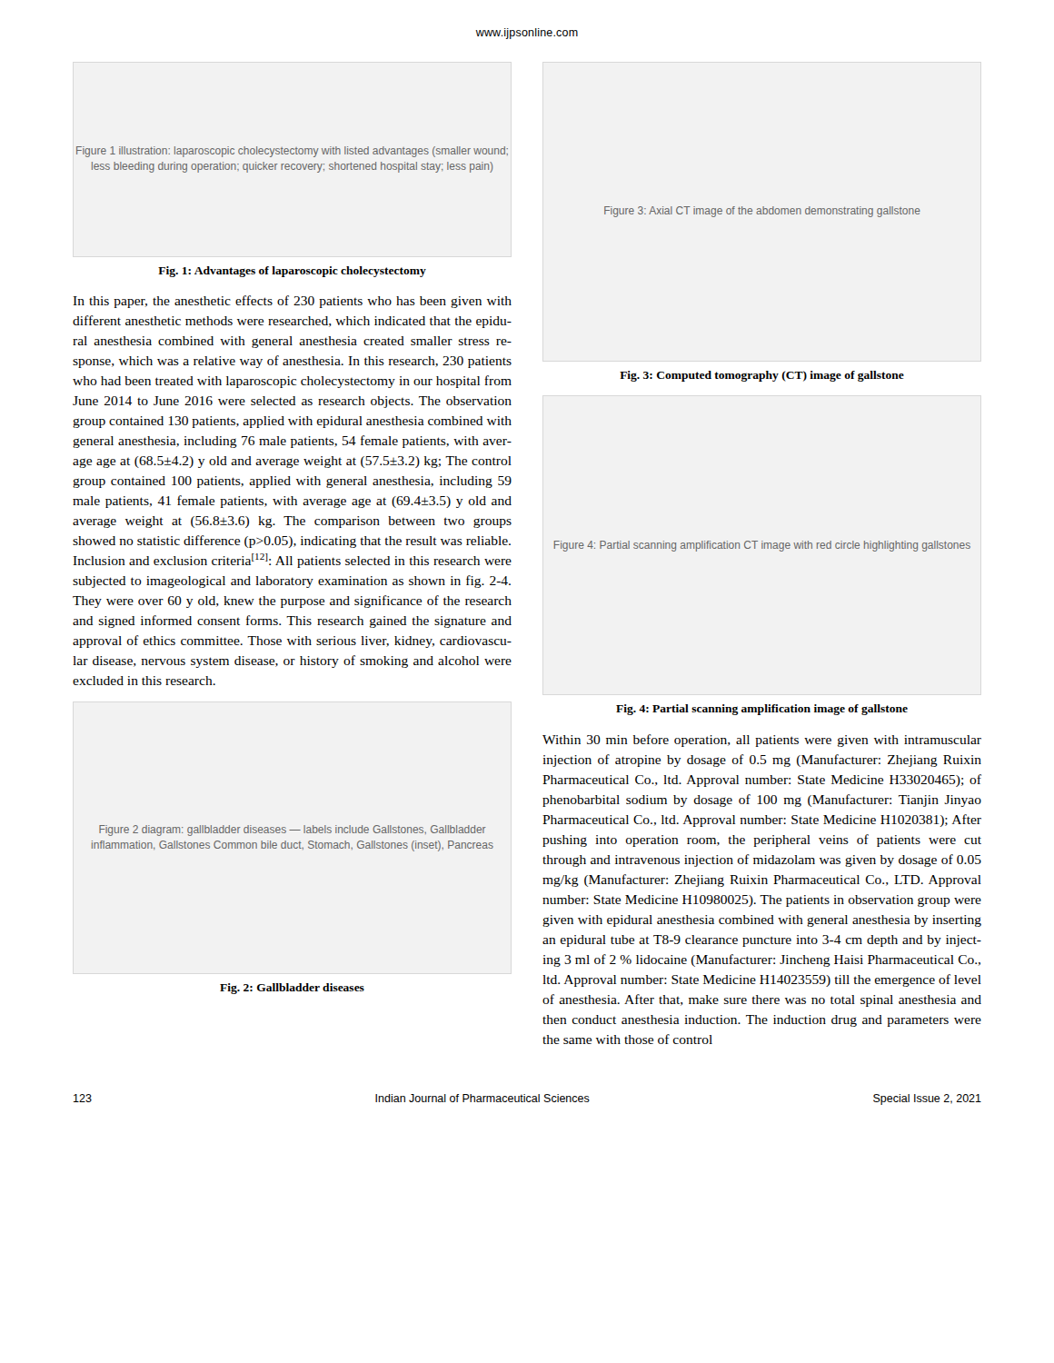www.ijpsonline.com
Figure 1 illustration: laparoscopic cholecystectomy with listed advantages (smaller wound; less bleeding during operation; quicker recovery; shortened hospital stay; less pain)
Fig. 1: Advantages of laparoscopic cholecystectomy
In this paper, the anesthetic effects of 230 patients who has been given with different anesthetic methods were researched, which indicated that the epidural anesthesia combined with general anesthesia created smaller stress response, which was a relative way of anesthesia. In this research, 230 patients who had been treated with laparoscopic cholecystectomy in our hospital from June 2014 to June 2016 were selected as research objects. The observation group contained 130 patients, applied with epidural anesthesia combined with general anesthesia, including 76 male patients, 54 female patients, with average age at (68.5±4.2) y old and average weight at (57.5±3.2) kg; The control group contained 100 patients, applied with general anesthesia, including 59 male patients, 41 female patients, with average age at (69.4±3.5) y old and average weight at (56.8±3.6) kg. The comparison between two groups showed no statistic difference (p>0.05), indicating that the result was reliable. Inclusion and exclusion criteria[12]: All patients selected in this research were subjected to imageological and laboratory examination as shown in fig. 2-4. They were over 60 y old, knew the purpose and significance of the research and signed informed consent forms. This research gained the signature and approval of ethics committee. Those with serious liver, kidney, cardiovascular disease, nervous system disease, or history of smoking and alcohol were excluded in this research.
Figure 2 diagram: gallbladder diseases — labels include Gallstones, Gallbladder inflammation, Gallstones Common bile duct, Stomach, Gallstones (inset), Pancreas
Fig. 2: Gallbladder diseases
Figure 3: Axial CT image of the abdomen demonstrating gallstone
Fig. 3: Computed tomography (CT) image of gallstone
Figure 4: Partial scanning amplification CT image with red circle highlighting gallstones
Fig. 4: Partial scanning amplification image of gallstone
Within 30 min before operation, all patients were given with intramuscular injection of atropine by dosage of 0.5 mg (Manufacturer: Zhejiang Ruixin Pharmaceutical Co., ltd. Approval number: State Medicine H33020465); of phenobarbital sodium by dosage of 100 mg (Manufacturer: Tianjin Jinyao Pharmaceutical Co., ltd. Approval number: State Medicine H1020381); After pushing into operation room, the peripheral veins of patients were cut through and intravenous injection of midazolam was given by dosage of 0.05 mg/kg (Manufacturer: Zhejiang Ruixin Pharmaceutical Co., LTD. Approval number: State Medicine H10980025). The patients in observation group were given with epidural anesthesia combined with general anesthesia by inserting an epidural tube at T8-9 clearance puncture into 3-4 cm depth and by injecting 3 ml of 2 % lidocaine (Manufacturer: Jincheng Haisi Pharmaceutical Co., ltd. Approval number: State Medicine H14023559) till the emergence of level of anesthesia. After that, make sure there was no total spinal anesthesia and then conduct anesthesia induction. The induction drug and parameters were the same with those of control
123
Indian Journal of Pharmaceutical Sciences
Special Issue 2, 2021